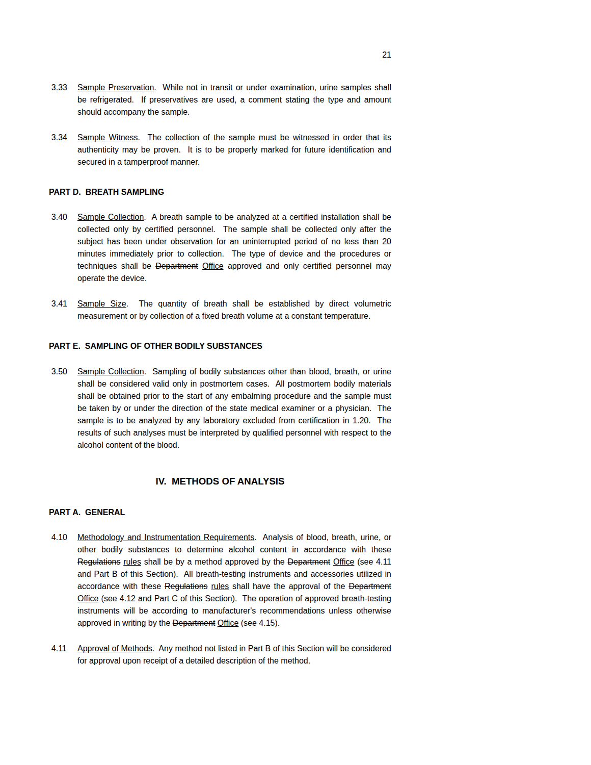21
3.33
Sample Preservation. While not in transit or under examination, urine samples shall be refrigerated. If preservatives are used, a comment stating the type and amount should accompany the sample.
3.34
Sample Witness. The collection of the sample must be witnessed in order that its authenticity may be proven. It is to be properly marked for future identification and secured in a tamperproof manner.
PART D. BREATH SAMPLING
3.40
Sample Collection. A breath sample to be analyzed at a certified installation shall be collected only by certified personnel. The sample shall be collected only after the subject has been under observation for an uninterrupted period of no less than 20 minutes immediately prior to collection. The type of device and the procedures or techniques shall be Department Office approved and only certified personnel may operate the device.
3.41
Sample Size. The quantity of breath shall be established by direct volumetric measurement or by collection of a fixed breath volume at a constant temperature.
PART E. SAMPLING OF OTHER BODILY SUBSTANCES
3.50
Sample Collection. Sampling of bodily substances other than blood, breath, or urine shall be considered valid only in postmortem cases. All postmortem bodily materials shall be obtained prior to the start of any embalming procedure and the sample must be taken by or under the direction of the state medical examiner or a physician. The sample is to be analyzed by any laboratory excluded from certification in 1.20. The results of such analyses must be interpreted by qualified personnel with respect to the alcohol content of the blood.
IV. METHODS OF ANALYSIS
PART A. GENERAL
4.10
Methodology and Instrumentation Requirements. Analysis of blood, breath, urine, or other bodily substances to determine alcohol content in accordance with these Regulations rules shall be by a method approved by the Department Office (see 4.11 and Part B of this Section). All breath-testing instruments and accessories utilized in accordance with these Regulations rules shall have the approval of the Department Office (see 4.12 and Part C of this Section). The operation of approved breath-testing instruments will be according to manufacturer's recommendations unless otherwise approved in writing by the Department Office (see 4.15).
4.11
Approval of Methods. Any method not listed in Part B of this Section will be considered for approval upon receipt of a detailed description of the method.